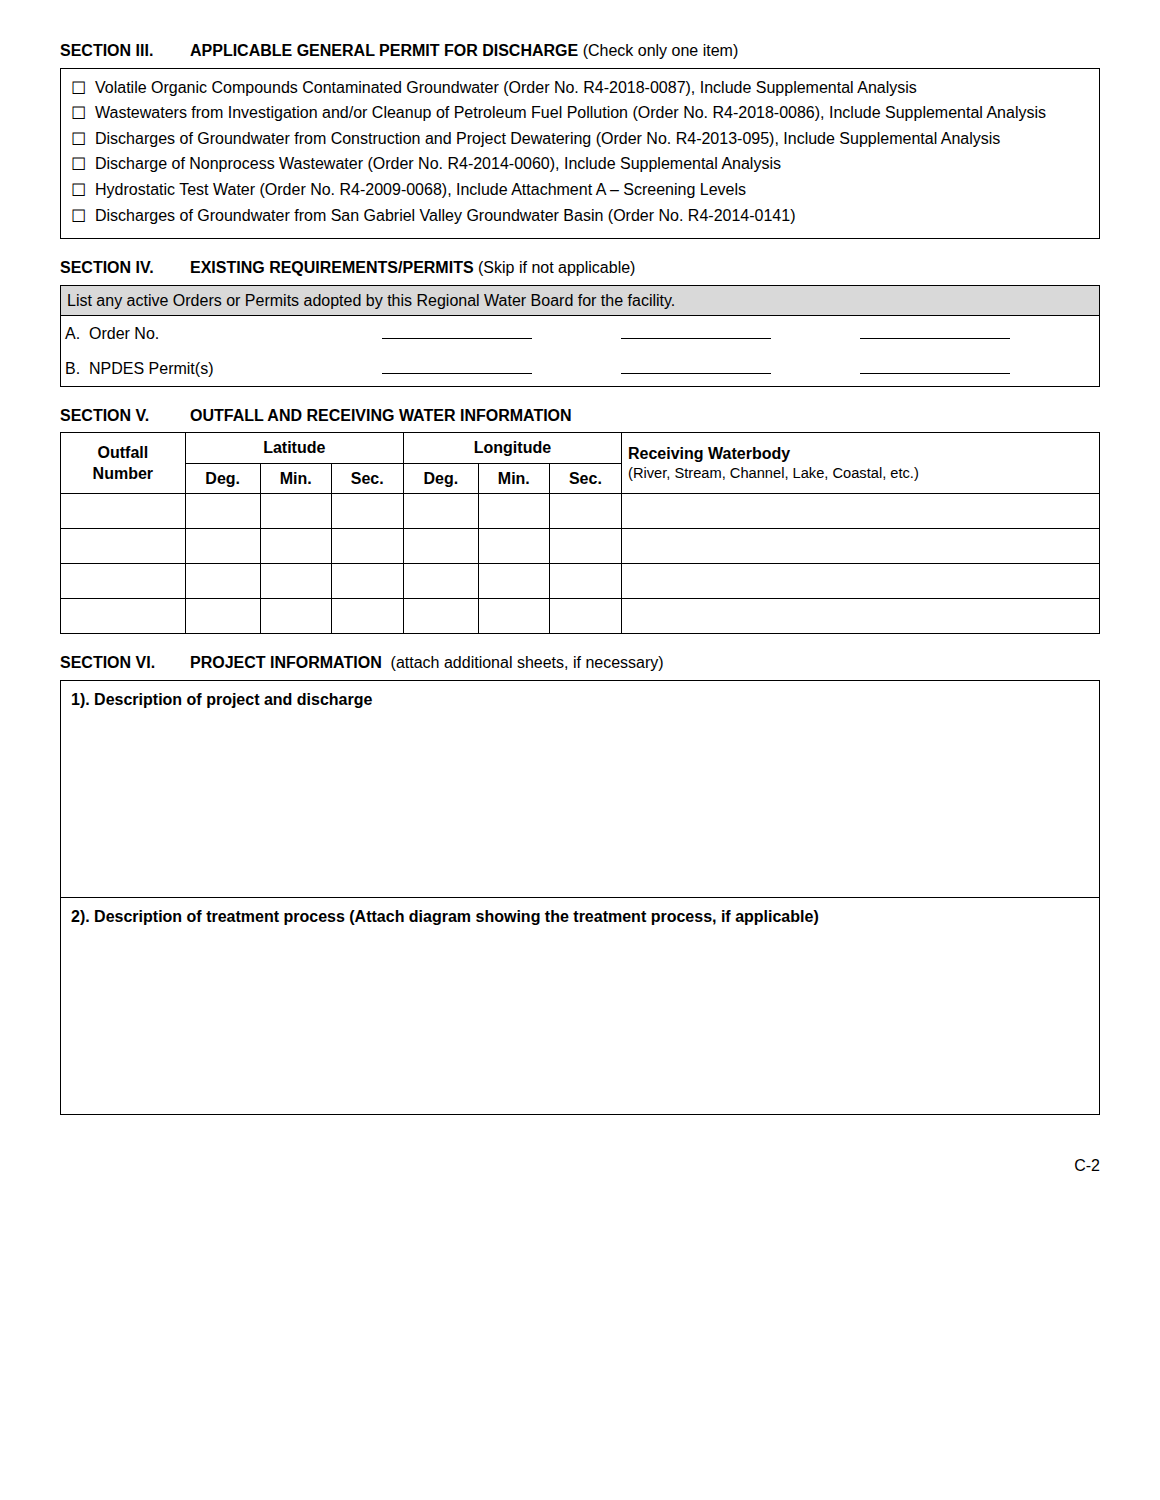SECTION III. APPLICABLE GENERAL PERMIT FOR DISCHARGE (Check only one item)
Volatile Organic Compounds Contaminated Groundwater (Order No. R4-2018-0087), Include Supplemental Analysis
Wastewaters from Investigation and/or Cleanup of Petroleum Fuel Pollution (Order No. R4-2018-0086), Include Supplemental Analysis
Discharges of Groundwater from Construction and Project Dewatering (Order No. R4-2013-095), Include Supplemental Analysis
Discharge of Nonprocess Wastewater (Order No. R4-2014-0060), Include Supplemental Analysis
Hydrostatic Test Water (Order No. R4-2009-0068), Include Attachment A – Screening Levels
Discharges of Groundwater from San Gabriel Valley Groundwater Basin (Order No. R4-2014-0141)
SECTION IV. EXISTING REQUIREMENTS/PERMITS (Skip if not applicable)
List any active Orders or Permits adopted by this Regional Water Board for the facility.
| A. Order No. | | | |
| B. NPDES Permit(s) | | | |
SECTION V. OUTFALL AND RECEIVING WATER INFORMATION
| Outfall Number | Latitude | Longitude | Receiving Waterbody (River, Stream, Channel, Lake, Coastal, etc.) |
| --- | --- | --- | --- |
| Deg. | Min. | Sec. | Deg. | Min. | Sec. |
SECTION VI. PROJECT INFORMATION (attach additional sheets, if necessary)
1). Description of project and discharge
2). Description of treatment process (Attach diagram showing the treatment process, if applicable)
C-2